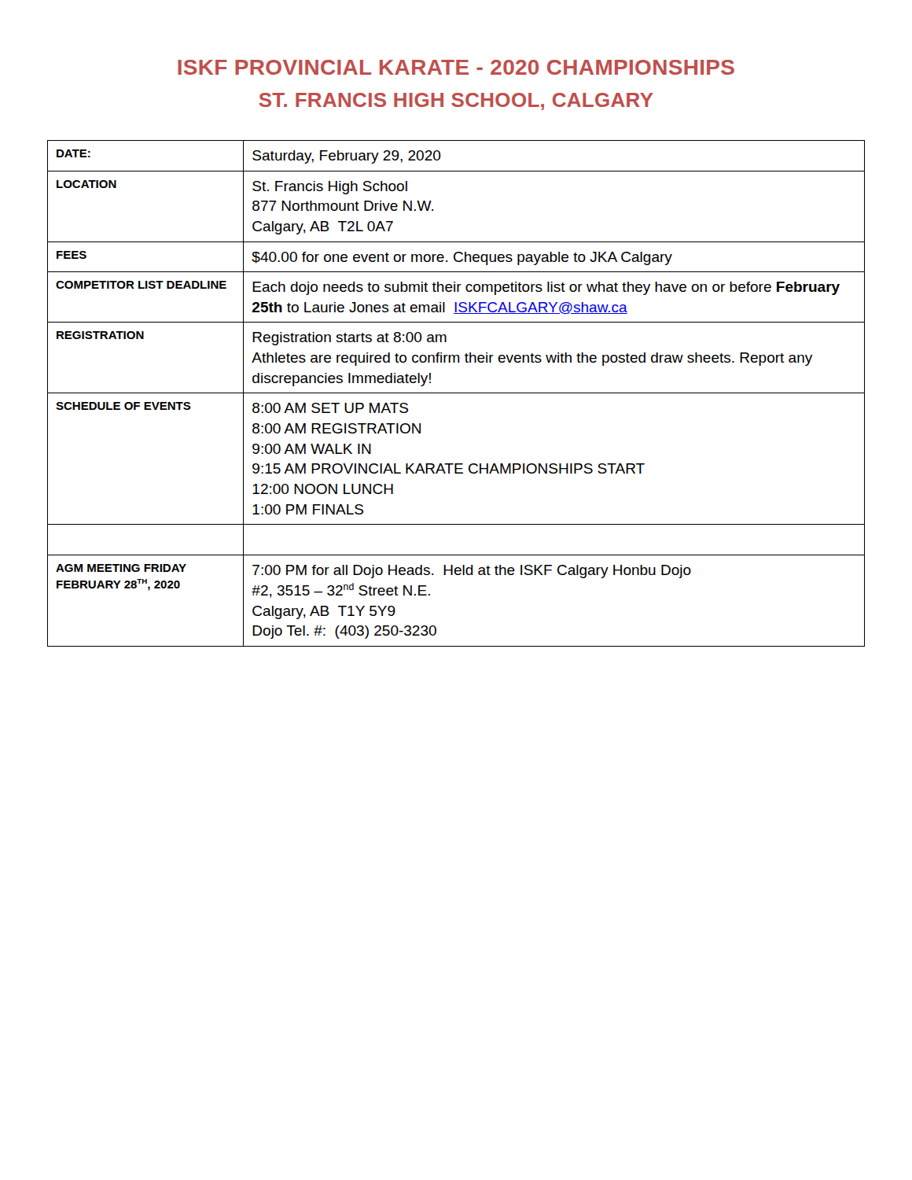ISKF PROVINCIAL KARATE - 2020 CHAMPIONSHIPS
ST. FRANCIS HIGH SCHOOL, CALGARY
| Date: | Saturday, February 29, 2020 |
| Location | St. Francis High School 877 Northmount Drive N.W. Calgary, AB T2L 0A7 |
| Fees | $40.00 for one event or more. Cheques payable to JKA Calgary |
| Competitor List Deadline | Each dojo needs to submit their competitors list or what they have on or before February 25th to Laurie Jones at email ISKFCALGARY@shaw.ca |
| Registration | Registration starts at 8:00 am Athletes are required to confirm their events with the posted draw sheets. Report any discrepancies Immediately! |
| Schedule of Events | 8:00 AM SET UP MATS 8:00 AM REGISTRATION 9:00 AM WALK IN 9:15 AM PROVINCIAL KARATE CHAMPIONSHIPS START 12:00 NOON LUNCH 1:00 PM FINALS |
| AGM Meeting Friday February 28 TH , 2020 | 7:00 PM for all Dojo Heads. Held at the ISKF Calgary Honbu Dojo #2, 3515 – 32 nd Street N.E. Calgary, AB T1Y 5Y9 Dojo Tel. #: (403) 250-3230 |